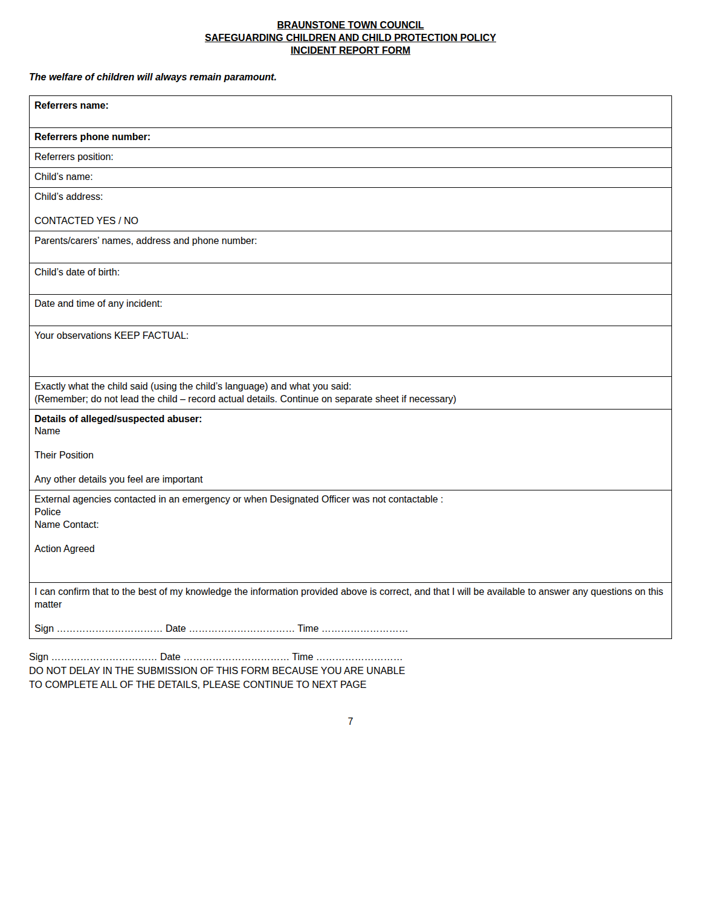BRAUNSTONE TOWN COUNCIL
SAFEGUARDING CHILDREN AND CHILD PROTECTION POLICY
INCIDENT REPORT FORM
The welfare of children will always remain paramount.
| Referrers name: |
| Referrers phone number: |
| Referrers position: |
| Child’s name: |
| Child’s address: CONTACTED YES / NO |
| Parents/carers’ names, address and phone number: |
| Child’s date of birth: |
| Date and time of any incident: |
| Your observations KEEP FACTUAL: |
| Exactly what the child said (using the child’s language) and what you said: (Remember; do not lead the child – record actual details. Continue on separate sheet if necessary) |
| Details of alleged/suspected abuser: Name Their Position Any other details you feel are important |
| External agencies contacted in an emergency or when Designated Officer was not contactable : Police Name Contact: Action Agreed |
| I can confirm that to the best of my knowledge the information provided above is correct, and that I will be available to answer any questions on this matter Sign …………………………… Date …………………………… Time ……………………… |
Sign …………………………… Date …………………………… Time ………………………
DO NOT DELAY IN THE SUBMISSION OF THIS FORM BECAUSE YOU ARE UNABLE
TO COMPLETE ALL OF THE DETAILS, PLEASE CONTINUE TO NEXT PAGE
7